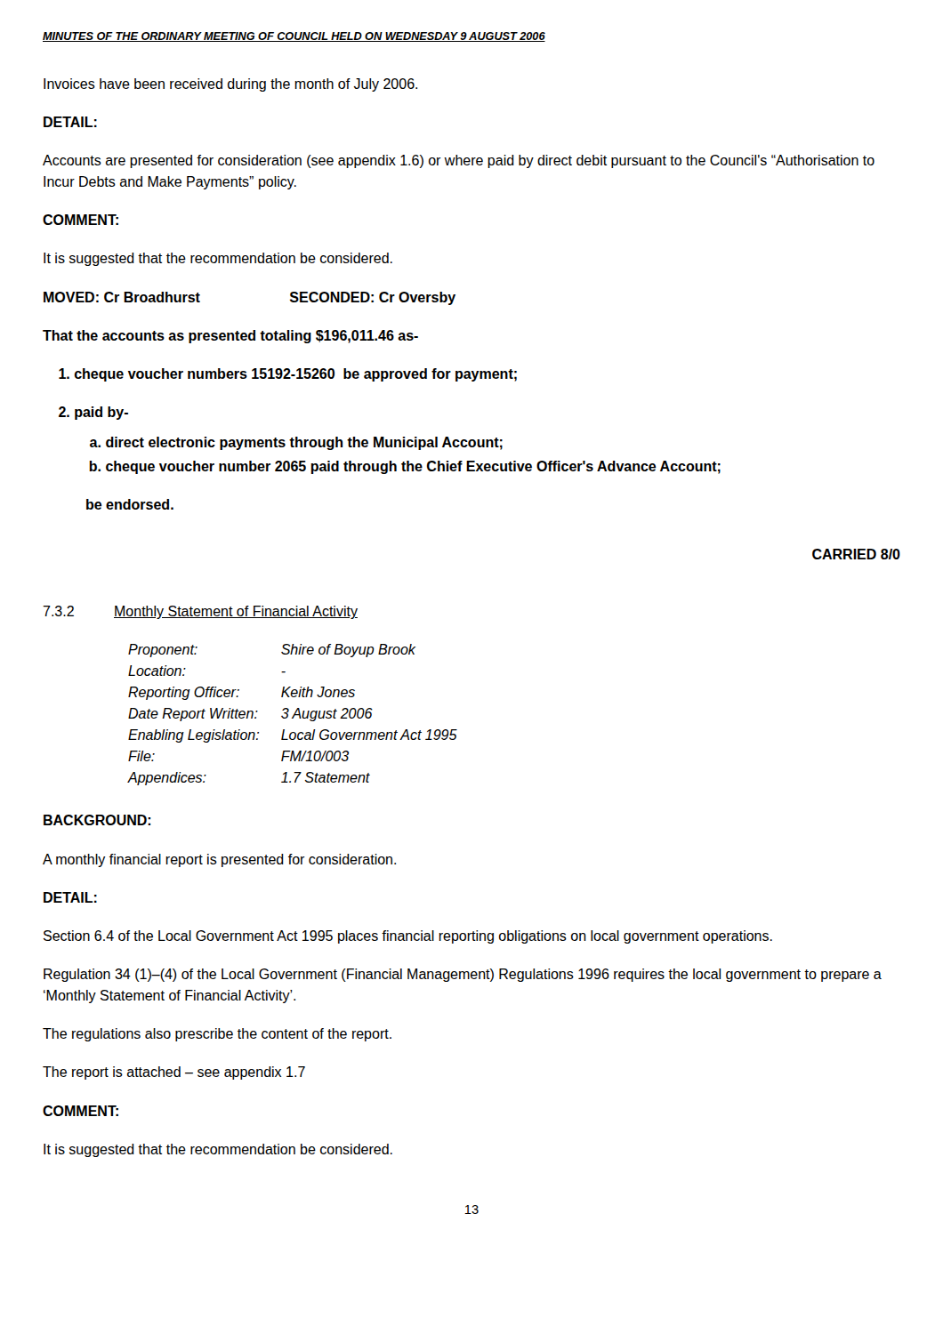MINUTES OF THE ORDINARY MEETING OF COUNCIL HELD ON WEDNESDAY 9 AUGUST 2006
Invoices have been received during the month of July 2006.
DETAIL:
Accounts are presented for consideration (see appendix 1.6) or where paid by direct debit pursuant to the Council's “Authorisation to Incur Debts and Make Payments” policy.
COMMENT:
It is suggested that the recommendation be considered.
MOVED: Cr Broadhurst SECONDED: Cr Oversby
That the accounts as presented totaling $196,011.46 as-
cheque voucher numbers 15192-15260 be approved for payment;
paid by-
direct electronic payments through the Municipal Account;
cheque voucher number 2065 paid through the Chief Executive Officer's Advance Account;
be endorsed.
CARRIED 8/0
7.3.2 Monthly Statement of Financial Activity
| Proponent: | Shire of Boyup Brook |
| Location: | - |
| Reporting Officer: | Keith Jones |
| Date Report Written: | 3 August 2006 |
| Enabling Legislation: | Local Government Act 1995 |
| File: | FM/10/003 |
| Appendices: | 1.7 Statement |
BACKGROUND:
A monthly financial report is presented for consideration.
DETAIL:
Section 6.4 of the Local Government Act 1995 places financial reporting obligations on local government operations.
Regulation 34 (1)–(4) of the Local Government (Financial Management) Regulations 1996 requires the local government to prepare a ‘Monthly Statement of Financial Activity’.
The regulations also prescribe the content of the report.
The report is attached – see appendix 1.7
COMMENT:
It is suggested that the recommendation be considered.
13